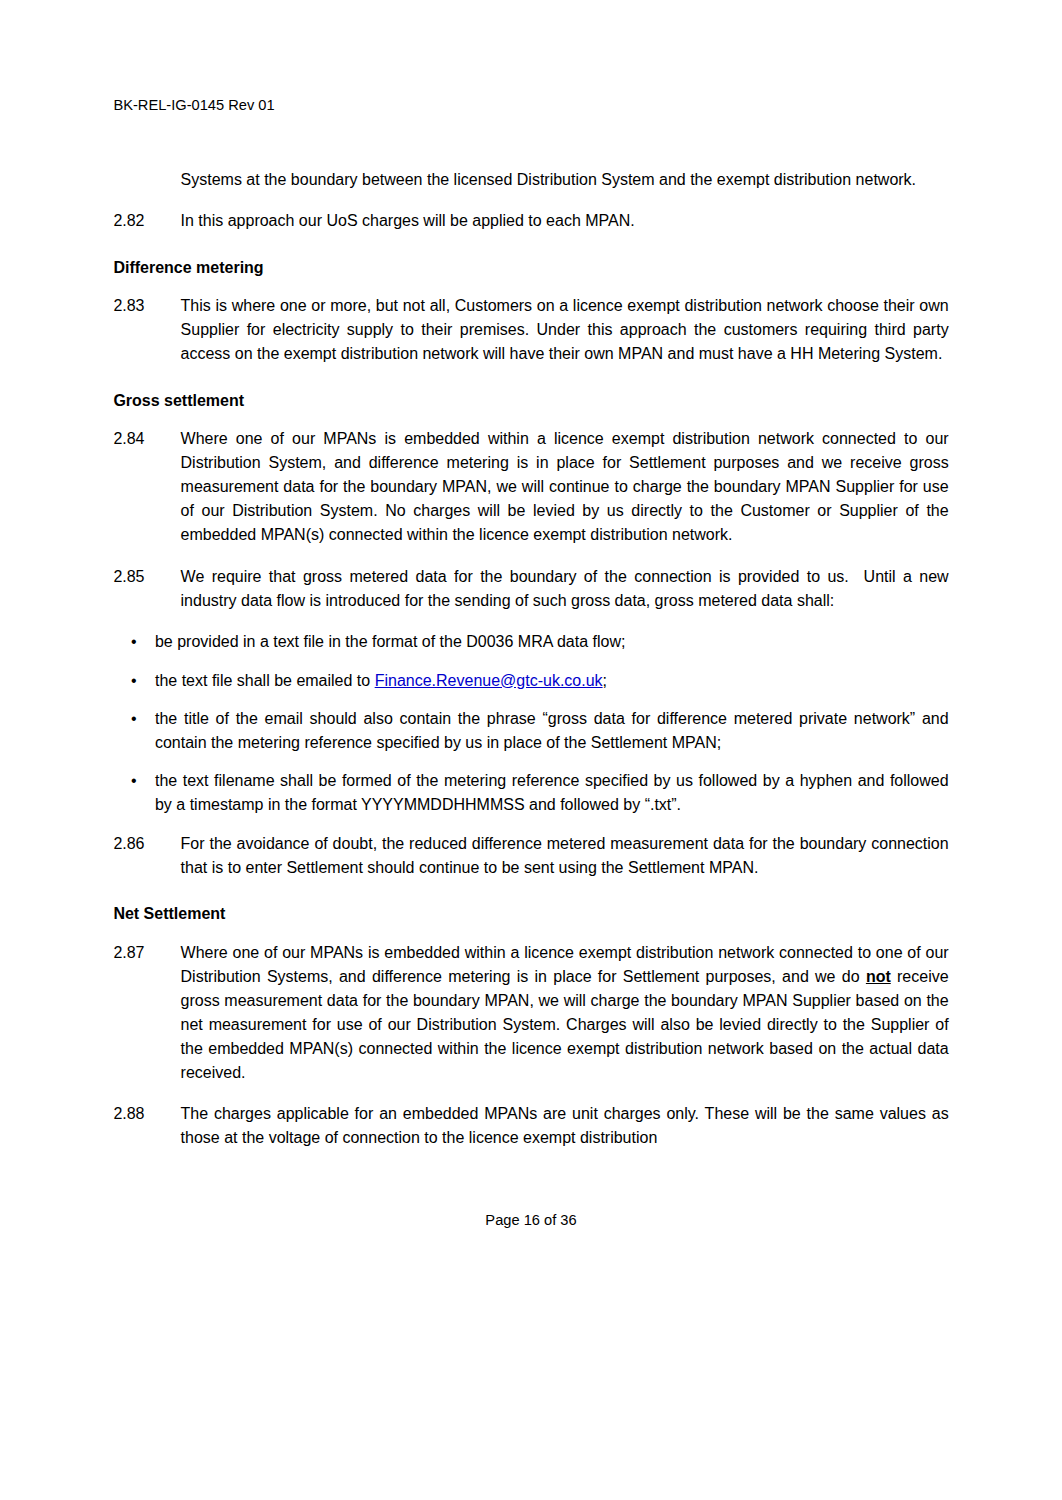BK-REL-IG-0145 Rev 01
Systems at the boundary between the licensed Distribution System and the exempt distribution network.
2.82
In this approach our UoS charges will be applied to each MPAN.
Difference metering
2.83
This is where one or more, but not all, Customers on a licence exempt distribution network choose their own Supplier for electricity supply to their premises. Under this approach the customers requiring third party access on the exempt distribution network will have their own MPAN and must have a HH Metering System.
Gross settlement
2.84
Where one of our MPANs is embedded within a licence exempt distribution network connected to our Distribution System, and difference metering is in place for Settlement purposes and we receive gross measurement data for the boundary MPAN, we will continue to charge the boundary MPAN Supplier for use of our Distribution System. No charges will be levied by us directly to the Customer or Supplier of the embedded MPAN(s) connected within the licence exempt distribution network.
2.85
We require that gross metered data for the boundary of the connection is provided to us. Until a new industry data flow is introduced for the sending of such gross data, gross metered data shall:
be provided in a text file in the format of the D0036 MRA data flow;
the text file shall be emailed to Finance.Revenue@gtc-uk.co.uk;
the title of the email should also contain the phrase “gross data for difference metered private network” and contain the metering reference specified by us in place of the Settlement MPAN;
the text filename shall be formed of the metering reference specified by us followed by a hyphen and followed by a timestamp in the format YYYYMMDDHHMMSS and followed by “.txt”.
2.86
For the avoidance of doubt, the reduced difference metered measurement data for the boundary connection that is to enter Settlement should continue to be sent using the Settlement MPAN.
Net Settlement
2.87
Where one of our MPANs is embedded within a licence exempt distribution network connected to one of our Distribution Systems, and difference metering is in place for Settlement purposes, and we do not receive gross measurement data for the boundary MPAN, we will charge the boundary MPAN Supplier based on the net measurement for use of our Distribution System. Charges will also be levied directly to the Supplier of the embedded MPAN(s) connected within the licence exempt distribution network based on the actual data received.
2.88
The charges applicable for an embedded MPANs are unit charges only. These will be the same values as those at the voltage of connection to the licence exempt distribution
Page 16 of 36